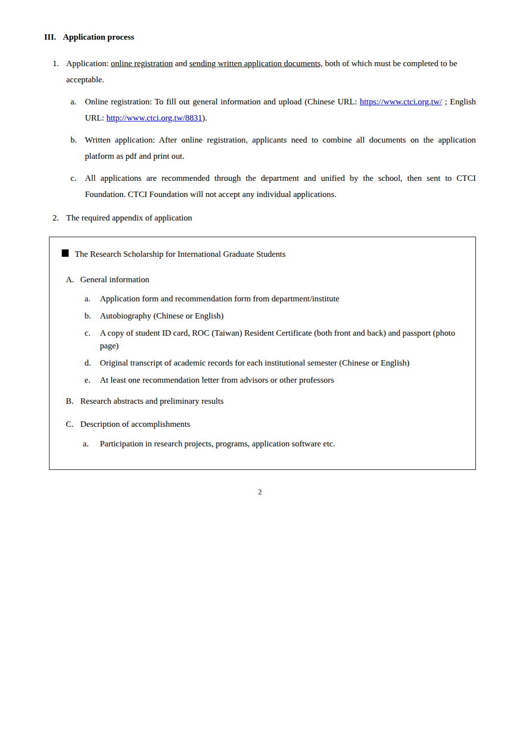III. Application process
Application: online registration and sending written application documents, both of which must be completed to be acceptable.
Online registration: To fill out general information and upload (Chinese URL: https://www.ctci.org.tw/ ; English URL: http://www.ctci.org.tw/8831).
Written application: After online registration, applicants need to combine all documents on the application platform as pdf and print out.
All applications are recommended through the department and unified by the school, then sent to CTCI Foundation. CTCI Foundation will not accept any individual applications.
The required appendix of application
The Research Scholarship for International Graduate Students
General information
Application form and recommendation form from department/institute
Autobiography (Chinese or English)
A copy of student ID card, ROC (Taiwan) Resident Certificate (both front and back) and passport (photo page)
Original transcript of academic records for each institutional semester (Chinese or English)
At least one recommendation letter from advisors or other professors
Research abstracts and preliminary results
Description of accomplishments
Participation in research projects, programs, application software etc.
2